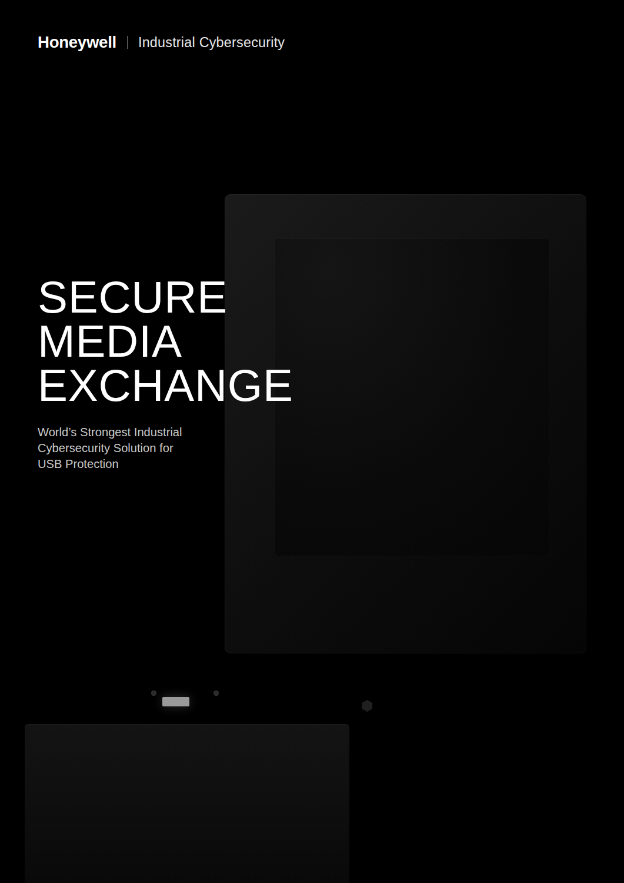Honeywell
Industrial Cybersecurity
Secure Media Exchange
World’s Strongest Industrial Cybersecurity Solution for USB Protection